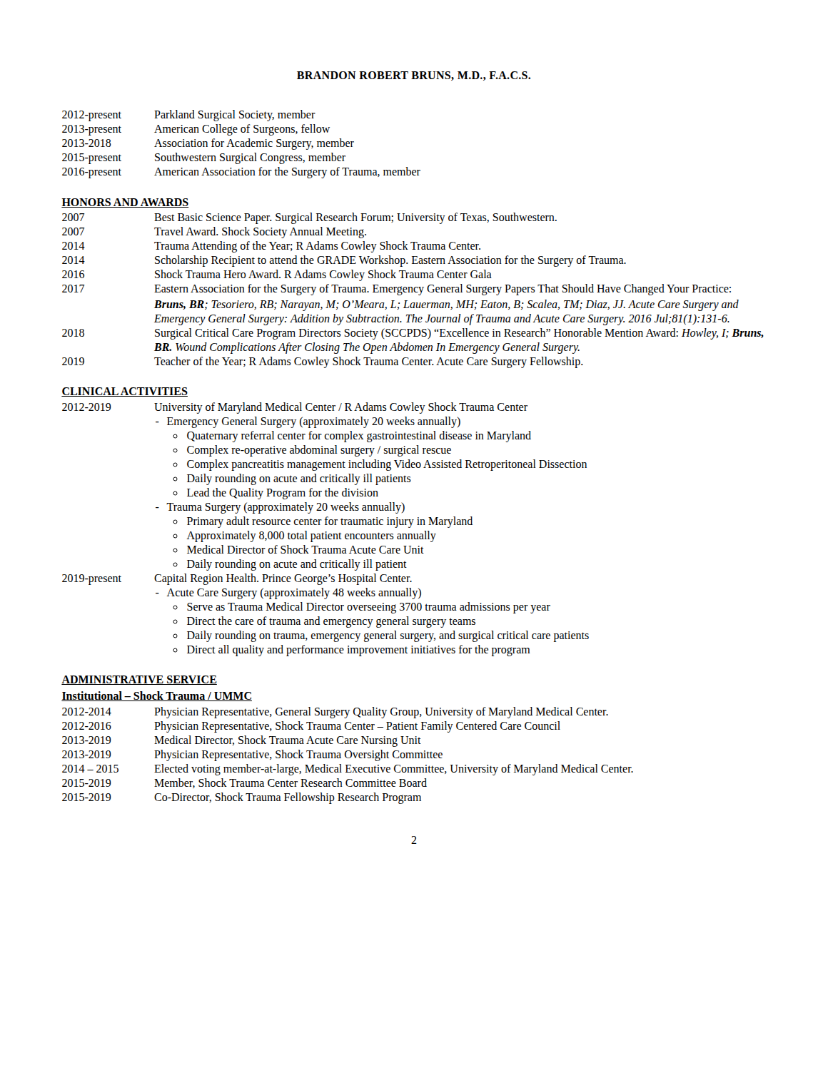BRANDON ROBERT BRUNS, M.D., F.A.C.S.
| 2012-present | Parkland Surgical Society, member |
| 2013-present | American College of Surgeons, fellow |
| 2013-2018 | Association for Academic Surgery, member |
| 2015-present | Southwestern Surgical Congress, member |
| 2016-present | American Association for the Surgery of Trauma, member |
Honors and Awards
| 2007 | Best Basic Science Paper. Surgical Research Forum; University of Texas, Southwestern. |
| 2007 | Travel Award. Shock Society Annual Meeting. |
| 2014 | Trauma Attending of the Year; R Adams Cowley Shock Trauma Center. |
| 2014 | Scholarship Recipient to attend the GRADE Workshop. Eastern Association for the Surgery of Trauma. |
| 2016 | Shock Trauma Hero Award. R Adams Cowley Shock Trauma Center Gala |
| 2017 | Eastern Association for the Surgery of Trauma. Emergency General Surgery Papers That Should Have Changed Your Practice: Bruns, BR ; Tesoriero, RB; Narayan, M; O’Meara, L; Lauerman, MH; Eaton, B; Scalea, TM; Diaz, JJ. Acute Care Surgery and Emergency General Surgery: Addition by Subtraction. The Journal of Trauma and Acute Care Surgery. 2016 Jul;81(1):131-6. |
| 2018 | Surgical Critical Care Program Directors Society (SCCPDS) “Excellence in Research” Honorable Mention Award: Howley, I; Bruns, BR. Wound Complications After Closing The Open Abdomen In Emergency General Surgery. |
| 2019 | Teacher of the Year; R Adams Cowley Shock Trauma Center. Acute Care Surgery Fellowship. |
Clinical Activities
| 2012-2019 | University of Maryland Medical Center / R Adams Cowley Shock Trauma Center Emergency General Surgery (approximately 20 weeks annually) Quaternary referral center for complex gastrointestinal disease in Maryland Complex re-operative abdominal surgery / surgical rescue Complex pancreatitis management including Video Assisted Retroperitoneal Dissection Daily rounding on acute and critically ill patients Lead the Quality Program for the division Trauma Surgery (approximately 20 weeks annually) Primary adult resource center for traumatic injury in Maryland Approximately 8,000 total patient encounters annually Medical Director of Shock Trauma Acute Care Unit Daily rounding on acute and critically ill patient |
| 2019-present | Capital Region Health. Prince George’s Hospital Center. Acute Care Surgery (approximately 48 weeks annually) Serve as Trauma Medical Director overseeing 3700 trauma admissions per year Direct the care of trauma and emergency general surgery teams Daily rounding on trauma, emergency general surgery, and surgical critical care patients Direct all quality and performance improvement initiatives for the program |
Administrative Service
Institutional – Shock Trauma / UMMC
| 2012-2014 | Physician Representative, General Surgery Quality Group, University of Maryland Medical Center. |
| 2012-2016 | Physician Representative, Shock Trauma Center – Patient Family Centered Care Council |
| 2013-2019 | Medical Director, Shock Trauma Acute Care Nursing Unit |
| 2013-2019 | Physician Representative, Shock Trauma Oversight Committee |
| 2014 – 2015 | Elected voting member-at-large, Medical Executive Committee, University of Maryland Medical Center. |
| 2015-2019 | Member, Shock Trauma Center Research Committee Board |
| 2015-2019 | Co-Director, Shock Trauma Fellowship Research Program |
2